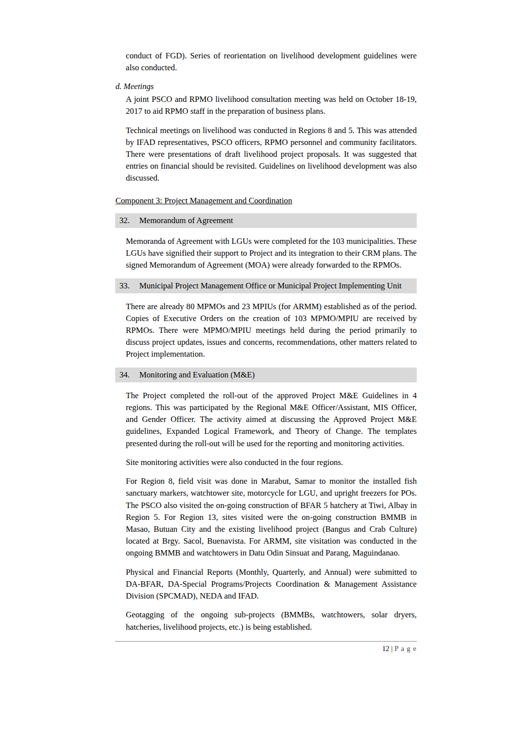conduct of FGD). Series of reorientation on livelihood development guidelines were also conducted.
d. Meetings
A joint PSCO and RPMO livelihood consultation meeting was held on October 18-19, 2017 to aid RPMO staff in the preparation of business plans.
Technical meetings on livelihood was conducted in Regions 8 and 5. This was attended by IFAD representatives, PSCO officers, RPMO personnel and community facilitators. There were presentations of draft livelihood project proposals. It was suggested that entries on financial should be revisited. Guidelines on livelihood development was also discussed.
Component 3: Project Management and Coordination
32. Memorandum of Agreement
Memoranda of Agreement with LGUs were completed for the 103 municipalities. These LGUs have signified their support to Project and its integration to their CRM plans. The signed Memorandum of Agreement (MOA) were already forwarded to the RPMOs.
33. Municipal Project Management Office or Municipal Project Implementing Unit
There are already 80 MPMOs and 23 MPIUs (for ARMM) established as of the period. Copies of Executive Orders on the creation of 103 MPMO/MPIU are received by RPMOs. There were MPMO/MPIU meetings held during the period primarily to discuss project updates, issues and concerns, recommendations, other matters related to Project implementation.
34. Monitoring and Evaluation (M&E)
The Project completed the roll-out of the approved Project M&E Guidelines in 4 regions. This was participated by the Regional M&E Officer/Assistant, MIS Officer, and Gender Officer. The activity aimed at discussing the Approved Project M&E guidelines, Expanded Logical Framework, and Theory of Change. The templates presented during the roll-out will be used for the reporting and monitoring activities.
Site monitoring activities were also conducted in the four regions.
For Region 8, field visit was done in Marabut, Samar to monitor the installed fish sanctuary markers, watchtower site, motorcycle for LGU, and upright freezers for POs. The PSCO also visited the on-going construction of BFAR 5 hatchery at Tiwi, Albay in Region 5. For Region 13, sites visited were the on-going construction BMMB in Masao, Butuan City and the existing livelihood project (Bangus and Crab Culture) located at Brgy. Sacol, Buenavista. For ARMM, site visitation was conducted in the ongoing BMMB and watchtowers in Datu Odin Sinsuat and Parang, Maguindanao.
Physical and Financial Reports (Monthly, Quarterly, and Annual) were submitted to DA-BFAR, DA-Special Programs/Projects Coordination & Management Assistance Division (SPCMAD), NEDA and IFAD.
Geotagging of the ongoing sub-projects (BMMBs, watchtowers, solar dryers, hatcheries, livelihood projects, etc.) is being established.
12 | P a g e